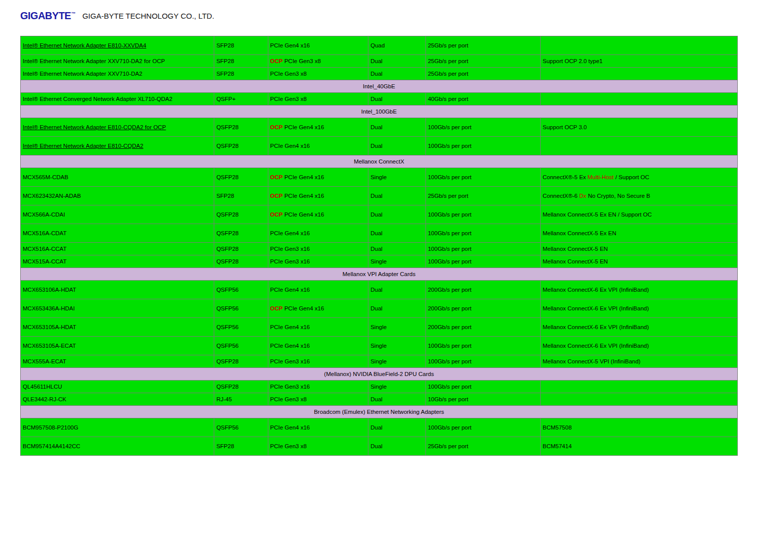GIGABYTE™ GIGA-BYTE TECHNOLOGY CO., LTD.
| Intel® Ethernet Network Adapter E810-XXVDA4 | SFP28 | PCIe Gen4 x16 | Quad | 25Gb/s per port | |
| Intel® Ethernet Network Adapter XXV710-DA2 for OCP | SFP28 | OCP PCIe Gen3 x8 | Dual | 25Gb/s per port | Support OCP 2.0 type1 |
| Intel® Ethernet Network Adapter XXV710-DA2 | SFP28 | PCIe Gen3 x8 | Dual | 25Gb/s per port | |
| Intel_40GbE |
| Intel® Ethernet Converged Network Adapter XL710-QDA2 | QSFP+ | PCIe Gen3 x8 | Dual | 40Gb/s per port | |
| Intel_100GbE |
| Intel® Ethernet Network Adapter E810-CQDA2 for OCP | QSFP28 | OCP PCIe Gen4 x16 | Dual | 100Gb/s per port | Support OCP 3.0 |
| Intel® Ethernet Network Adapter E810-CQDA2 | QSFP28 | PCIe Gen4 x16 | Dual | 100Gb/s per port | |
| Mellanox ConnectX |
| MCX565M-CDAB | QSFP28 | OCP PCIe Gen4 x16 | Single | 100Gb/s per port | ConnectX®-5 Ex Multi-Host / Support OC |
| MCX623432AN-ADAB | SFP28 | OCP PCIe Gen4 x16 | Dual | 25Gb/s per port | ConnectX®-6 Dx No Crypto, No Secure B |
| MCX566A-CDAI | QSFP28 | OCP PCIe Gen4 x16 | Dual | 100Gb/s per port | Mellanox ConnectX-5 Ex EN / Support OC |
| MCX516A-CDAT | QSFP28 | PCIe Gen4 x16 | Dual | 100Gb/s per port | Mellanox ConnectX-5 Ex EN |
| MCX516A-CCAT | QSFP28 | PCIe Gen3 x16 | Dual | 100Gb/s per port | Mellanox ConnectX-5 EN |
| MCX515A-CCAT | QSFP28 | PCIe Gen3 x16 | Single | 100Gb/s per port | Mellanox ConnectX-5 EN |
| Mellanox VPI Adapter Cards |
| MCX653106A-HDAT | QSFP56 | PCIe Gen4 x16 | Dual | 200Gb/s per port | Mellanox ConnectX-6 Ex VPI (InfiniBand) |
| MCX653436A-HDAI | QSFP56 | OCP PCIe Gen4 x16 | Dual | 200Gb/s per port | Mellanox ConnectX-6 Ex VPI (InfiniBand) |
| MCX653105A-HDAT | QSFP56 | PCIe Gen4 x16 | Single | 200Gb/s per port | Mellanox ConnectX-6 Ex VPI (InfiniBand) |
| MCX653105A-ECAT | QSFP56 | PCIe Gen4 x16 | Single | 100Gb/s per port | Mellanox ConnectX-6 Ex VPI (InfiniBand) |
| MCX555A-ECAT | QSFP28 | PCIe Gen3 x16 | Single | 100Gb/s per port | Mellanox ConnectX-5 VPI (InfiniBand) |
| (Mellanox) NVIDIA BlueField-2 DPU Cards |
| QL45611HLCU | QSFP28 | PCIe Gen3 x16 | Single | 100Gb/s per port | |
| QLE3442-RJ-CK | RJ-45 | PCIe Gen3 x8 | Dual | 10Gb/s per port | |
| Broadcom (Emulex) Ethernet Networking Adapters |
| BCM957508-P2100G | QSFP56 | PCIe Gen4 x16 | Dual | 100Gb/s per port | BCM57508 |
| BCM957414A4142CC | SFP28 | PCIe Gen3 x8 | Dual | 25Gb/s per port | BCM57414 |